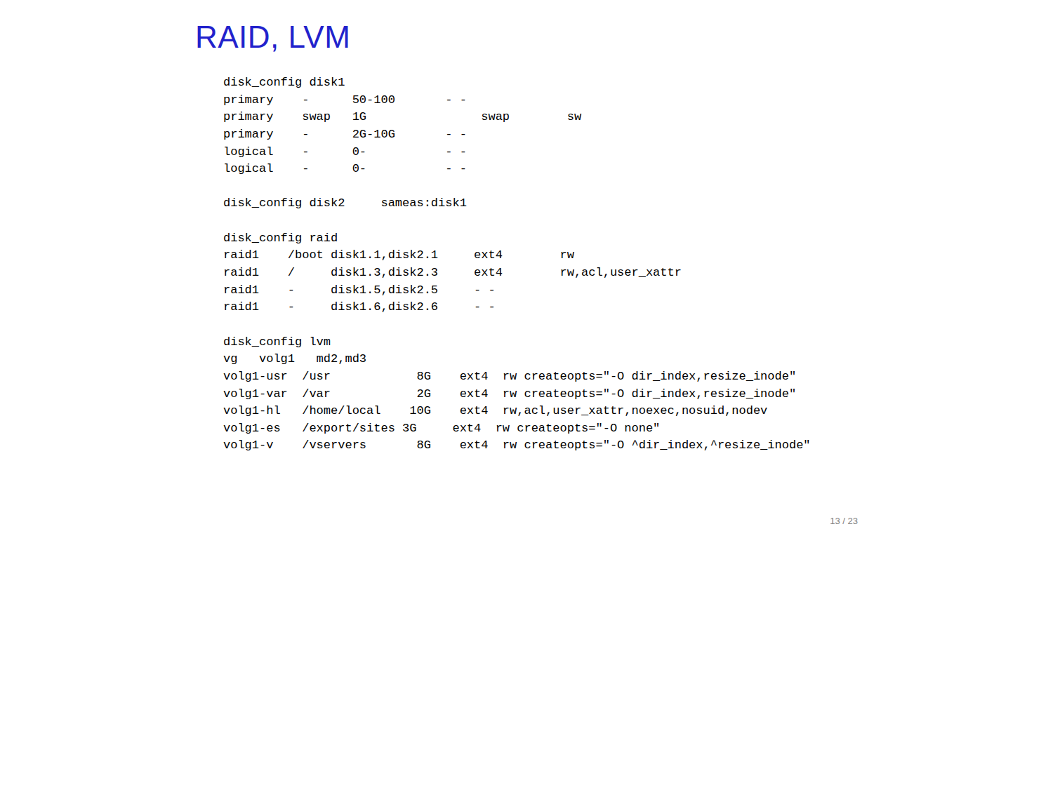RAID, LVM
disk_config disk1
primary    -      50-100       - -
primary    swap   1G                swap        sw
primary    -      2G-10G       - -
logical    -      0-           - -
logical    -      0-           - -

disk_config disk2     sameas:disk1

disk_config raid
raid1    /boot disk1.1,disk2.1     ext4        rw
raid1    /     disk1.3,disk2.3     ext4        rw,acl,user_xattr
raid1    -     disk1.5,disk2.5     - -
raid1    -     disk1.6,disk2.6     - -

disk_config lvm
vg   volg1   md2,md3
volg1-usr  /usr            8G    ext4  rw createopts="-O dir_index,resize_inode"
volg1-var  /var            2G    ext4  rw createopts="-O dir_index,resize_inode"
volg1-hl   /home/local    10G    ext4  rw,acl,user_xattr,noexec,nosuid,nodev
volg1-es   /export/sites 3G     ext4  rw createopts="-O none"
volg1-v    /vservers       8G    ext4  rw createopts="-O ^dir_index,^resize_inode"
13 / 23